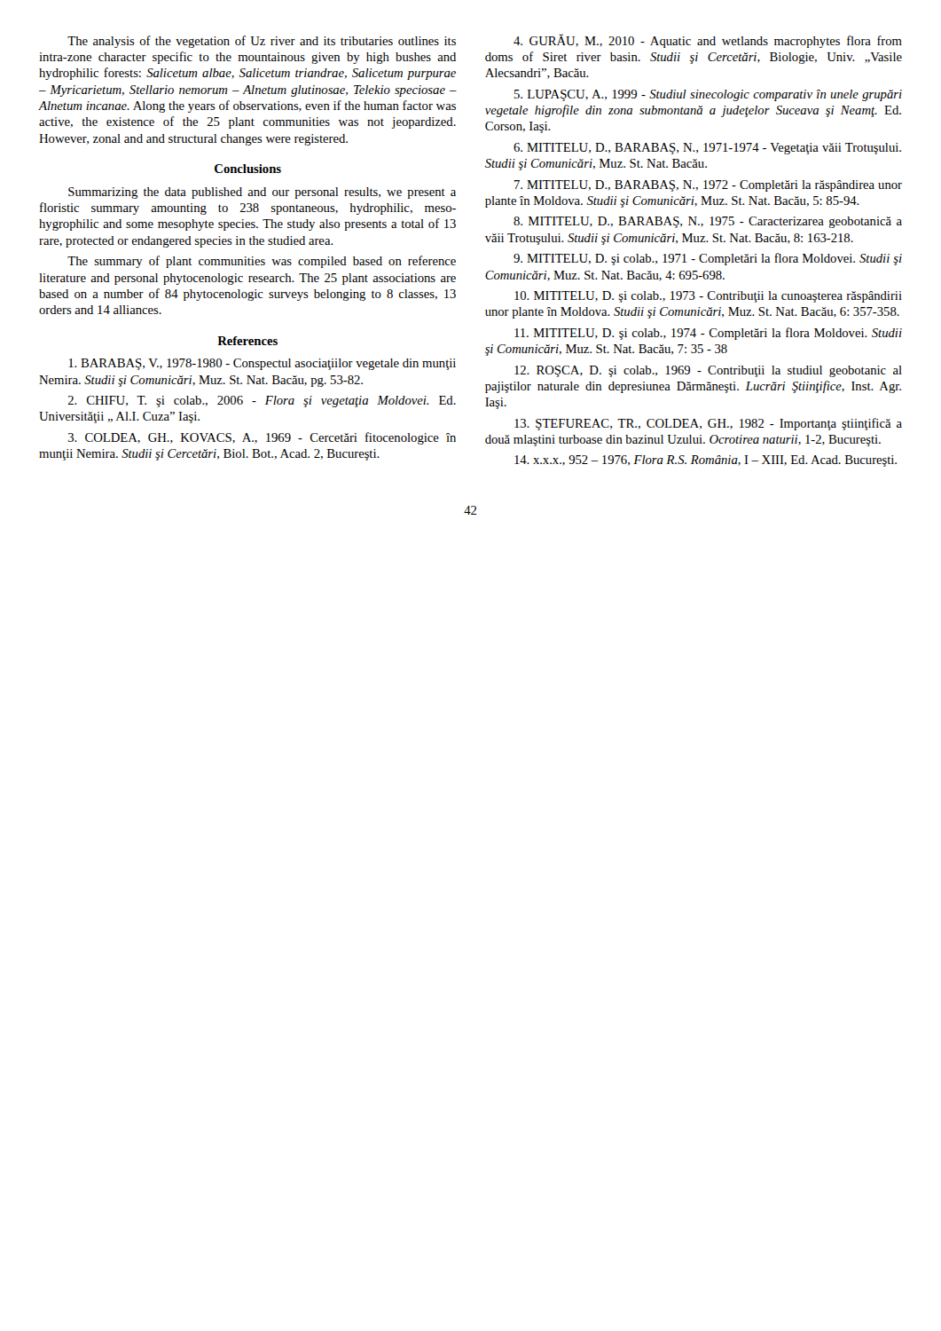The analysis of the vegetation of Uz river and its tributaries outlines its intra-zone character specific to the mountainous given by high bushes and hydrophilic forests: Salicetum albae, Salicetum triandrae, Salicetum purpurae – Myricarietum, Stellario nemorum – Alnetum glutinosae, Telekio speciosae – Alnetum incanae. Along the years of observations, even if the human factor was active, the existence of the 25 plant communities was not jeopardized. However, zonal and and structural changes were registered.
Conclusions
Summarizing the data published and our personal results, we present a floristic summary amounting to 238 spontaneous, hydrophilic, meso-hygrophilic and some mesophyte species. The study also presents a total of 13 rare, protected or endangered species in the studied area.
The summary of plant communities was compiled based on reference literature and personal phytocenologic research. The 25 plant associations are based on a number of 84 phytocenologic surveys belonging to 8 classes, 13 orders and 14 alliances.
References
1. BARABAŞ, V., 1978-1980 - Conspectul asociaţiilor vegetale din munţii Nemira. Studii şi Comunicări, Muz. St. Nat. Bacău, pg. 53-82.
2. CHIFU, T. şi colab., 2006 - Flora şi vegetaţia Moldovei. Ed. Universităţii „ Al.I. Cuza” Iaşi.
3. COLDEA, GH., KOVACS, A., 1969 - Cercetări fitocenologice în munţii Nemira. Studii şi Cercetări, Biol. Bot., Acad. 2, Bucureşti.
4. GURĂU, M., 2010 - Aquatic and wetlands macrophytes flora from doms of Siret river basin. Studii şi Cercetări, Biologie, Univ. „Vasile Alecsandri”, Bacău.
5. LUPAŞCU, A., 1999 - Studiul sinecologic comparativ în unele grupări vegetale higrofile din zona submontană a judeţelor Suceava şi Neamţ. Ed. Corson, Iaşi.
6. MITITELU, D., BARABAŞ, N., 1971-1974 - Vegetaţia văii Trotuşului. Studii şi Comunicări, Muz. St. Nat. Bacău.
7. MITITELU, D., BARABAŞ, N., 1972 - Completări la răspândirea unor plante în Moldova. Studii şi Comunicări, Muz. St. Nat. Bacău, 5: 85-94.
8. MITITELU, D., BARABAŞ, N., 1975 - Caracterizarea geobotanică a văii Trotuşului. Studii şi Comunicări, Muz. St. Nat. Bacău, 8: 163-218.
9. MITITELU, D. şi colab., 1971 - Completări la flora Moldovei. Studii şi Comunicări, Muz. St. Nat. Bacău, 4: 695-698.
10. MITITELU, D. şi colab., 1973 - Contribuţii la cunoaşterea răspândirii unor plante în Moldova. Studii şi Comunicări, Muz. St. Nat. Bacău, 6: 357-358.
11. MITITELU, D. şi colab., 1974 - Completări la flora Moldovei. Studii şi Comunicări, Muz. St. Nat. Bacău, 7: 35 - 38
12. ROŞCA, D. şi colab., 1969 - Contribuţii la studiul geobotanic al pajiştilor naturale din depresiunea Dărmăneşti. Lucrări Ştiinţifice, Inst. Agr. Iaşi.
13. ŞTEFUREAC, TR., COLDEA, GH., 1982 - Importanţa ştiinţifică a două mlaştini turboase din bazinul Uzului. Ocrotirea naturii, 1-2, Bucureşti.
14. x.x.x., 952 – 1976, Flora R.S. România, I – XIII, Ed. Acad. Bucureşti.
42